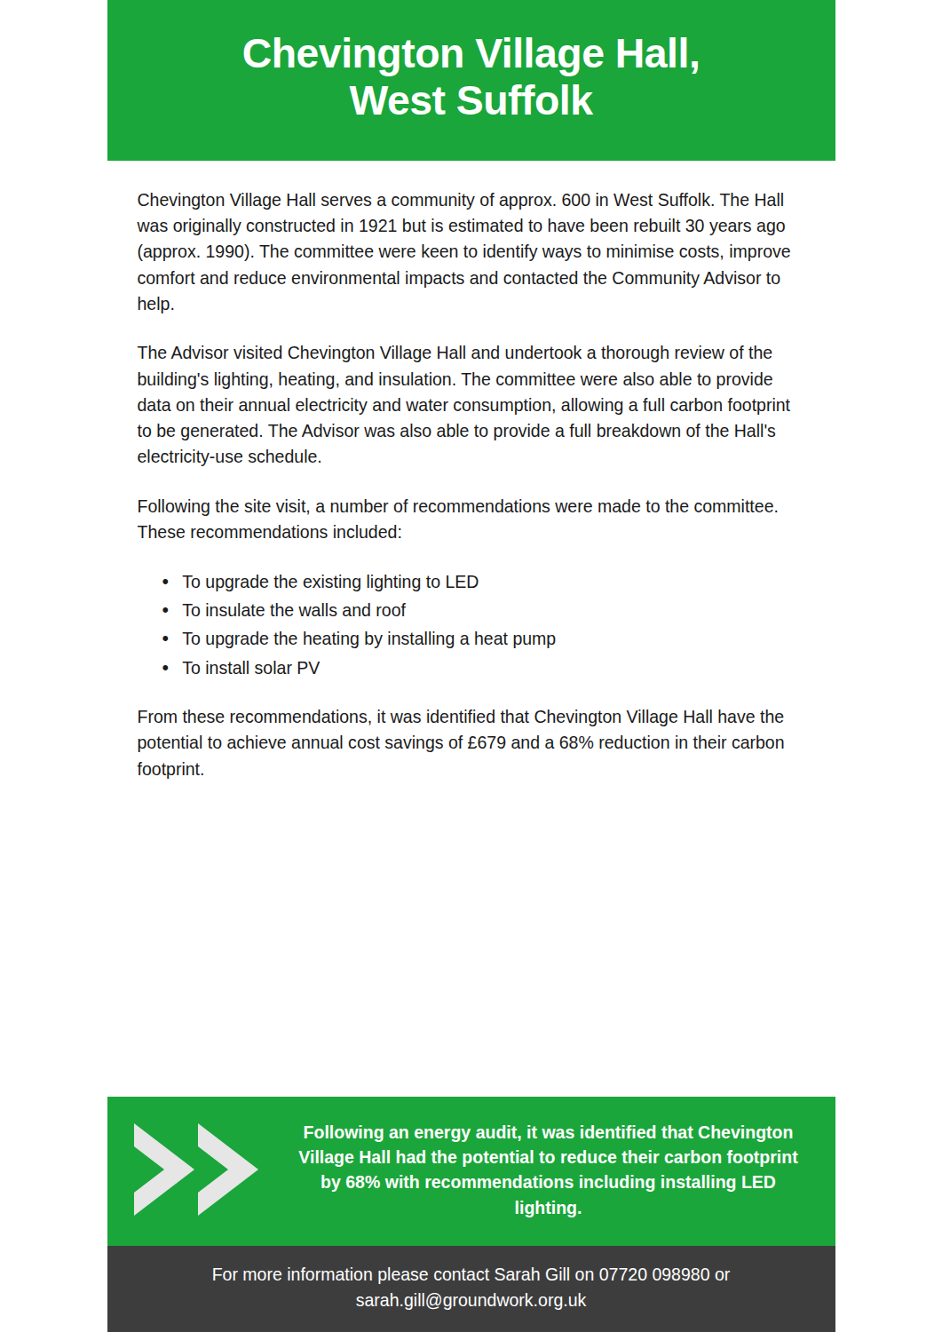Chevington Village Hall,
West Suffolk
Chevington Village Hall serves a community of approx. 600 in West Suffolk. The Hall was originally constructed in 1921 but is estimated to have been rebuilt 30 years ago (approx. 1990). The committee were keen to identify ways to minimise costs, improve comfort and reduce environmental impacts and contacted the Community Advisor to help.
The Advisor visited Chevington Village Hall and undertook a thorough review of the building's lighting, heating, and insulation. The committee were also able to provide data on their annual electricity and water consumption, allowing a full carbon footprint to be generated. The Advisor was also able to provide a full breakdown of the Hall's electricity-use schedule.
Following the site visit, a number of recommendations were made to the committee. These recommendations included:
To upgrade the existing lighting to LED
To insulate the walls and roof
To upgrade the heating by installing a heat pump
To install solar PV
From these recommendations, it was identified that Chevington Village Hall have the potential to achieve annual cost savings of £679 and a 68% reduction in their carbon footprint.
Following an energy audit, it was identified that Chevington Village Hall had the potential to reduce their carbon footprint by 68% with recommendations including installing LED lighting.
For more information please contact Sarah Gill on 07720 098980 or
sarah.gill@groundwork.org.uk